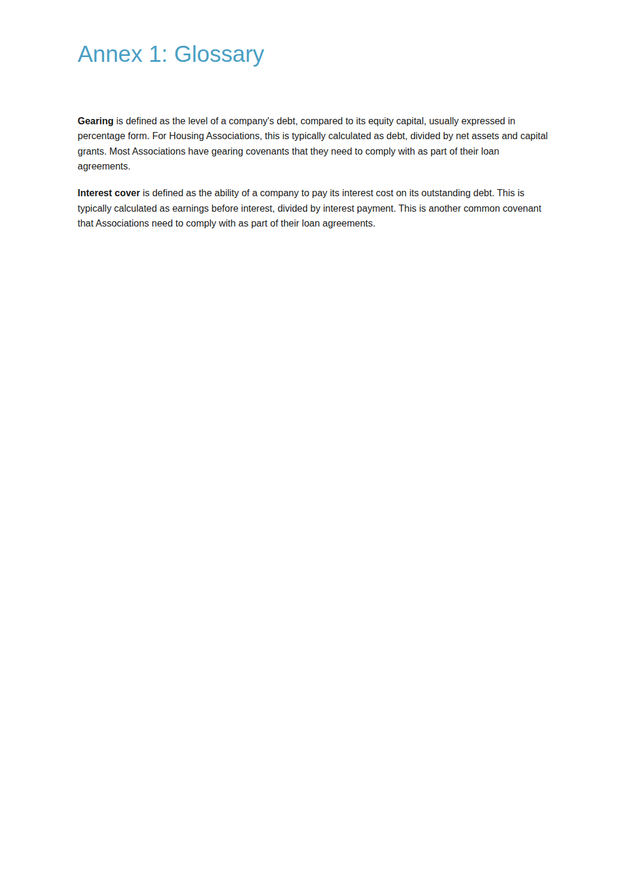Annex 1: Glossary
Gearing is defined as the level of a company's debt, compared to its equity capital, usually expressed in percentage form. For Housing Associations, this is typically calculated as debt, divided by net assets and capital grants. Most Associations have gearing covenants that they need to comply with as part of their loan agreements.
Interest cover is defined as the ability of a company to pay its interest cost on its outstanding debt. This is typically calculated as earnings before interest, divided by interest payment. This is another common covenant that Associations need to comply with as part of their loan agreements.